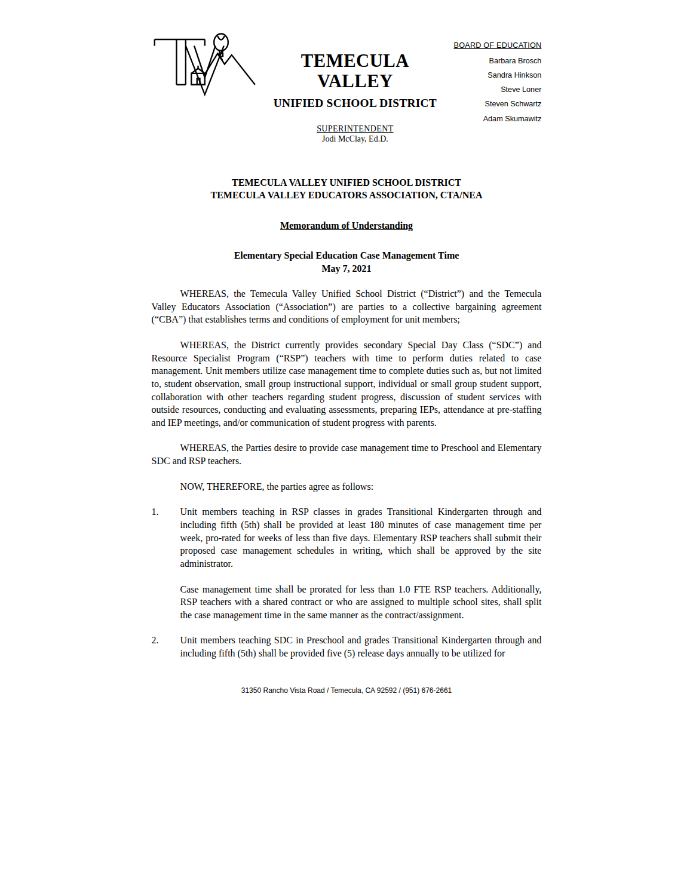TEMECULA VALLEY
UNIFIED SCHOOL DISTRICT
SUPERINTENDENT
Jodi McClay, Ed.D.
BOARD OF EDUCATION
Barbara Brosch
Sandra Hinkson
Steve Loner
Steven Schwartz
Adam Skumawitz
TEMECULA VALLEY UNIFIED SCHOOL DISTRICT
TEMECULA VALLEY EDUCATORS ASSOCIATION, CTA/NEA
Memorandum of Understanding
Elementary Special Education Case Management Time
May 7, 2021
WHEREAS, the Temecula Valley Unified School District (“District”) and the Temecula Valley Educators Association (“Association”) are parties to a collective bargaining agreement (“CBA”) that establishes terms and conditions of employment for unit members;
WHEREAS, the District currently provides secondary Special Day Class (“SDC”) and Resource Specialist Program (“RSP”) teachers with time to perform duties related to case management. Unit members utilize case management time to complete duties such as, but not limited to, student observation, small group instructional support, individual or small group student support, collaboration with other teachers regarding student progress, discussion of student services with outside resources, conducting and evaluating assessments, preparing IEPs, attendance at pre-staffing and IEP meetings, and/or communication of student progress with parents.
WHEREAS, the Parties desire to provide case management time to Preschool and Elementary SDC and RSP teachers.
NOW, THEREFORE, the parties agree as follows:
1. Unit members teaching in RSP classes in grades Transitional Kindergarten through and including fifth (5th) shall be provided at least 180 minutes of case management time per week, pro-rated for weeks of less than five days. Elementary RSP teachers shall submit their proposed case management schedules in writing, which shall be approved by the site administrator.
Case management time shall be prorated for less than 1.0 FTE RSP teachers. Additionally, RSP teachers with a shared contract or who are assigned to multiple school sites, shall split the case management time in the same manner as the contract/assignment.
2. Unit members teaching SDC in Preschool and grades Transitional Kindergarten through and including fifth (5th) shall be provided five (5) release days annually to be utilized for
31350 Rancho Vista Road / Temecula, CA 92592 / (951) 676-2661